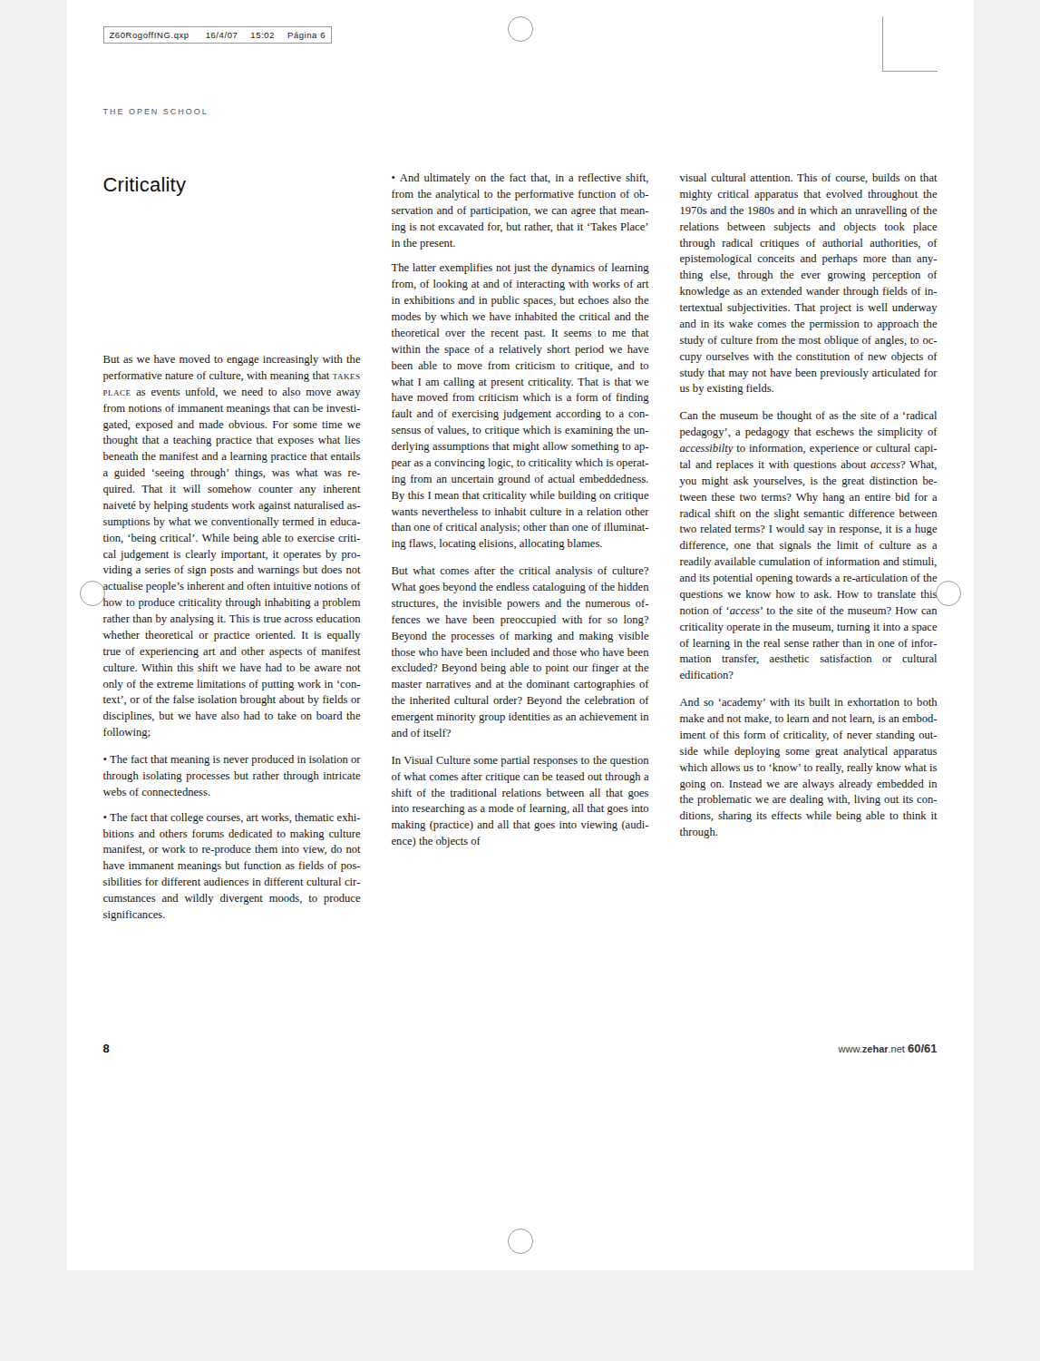Z60RogoffING.qxp 16/4/0715:02 Página 6
THE OPEN SCHOOL
Criticality
But as we have moved to engage increasingly with the performative nature of culture, with meaning that takes place as events unfold, we need to also move away from notions of immanent meanings that can be investigated, exposed and made obvious. For some time we thought that a teaching practice that exposes what lies beneath the manifest and a learning practice that entails a guided ‘seeing through’ things, was what was required. That it will somehow counter any inherent naiveté by helping students work against naturalised assumptions by what we conventionally termed in education, ‘being critical’. While being able to exercise critical judgement is clearly important, it operates by providing a series of sign posts and warnings but does not actualise people’s inherent and often intuitive notions of how to produce criticality through inhabiting a problem rather than by analysing it. This is true across education whether theoretical or practice oriented. It is equally true of experiencing art and other aspects of manifest culture. Within this shift we have had to be aware not only of the extreme limitations of putting work in ‘context’, or of the false isolation brought about by fields or disciplines, but we have also had to take on board the following;
The fact that meaning is never produced in isolation or through isolating processes but rather through intricate webs of connectedness.
The fact that college courses, art works, thematic exhibitions and others forums dedicated to making culture manifest, or work to re-produce them into view, do not have immanent meanings but function as fields of possibilities for different audiences in different cultural circumstances and wildly divergent moods, to produce significances.
And ultimately on the fact that, in a reflective shift, from the analytical to the performative function of observation and of participation, we can agree that meaning is not excavated for, but rather, that it ‘Takes Place’ in the present.
The latter exemplifies not just the dynamics of learning from, of looking at and of interacting with works of art in exhibitions and in public spaces, but echoes also the modes by which we have inhabited the critical and the theoretical over the recent past. It seems to me that within the space of a relatively short period we have been able to move from criticism to critique, and to what I am calling at present criticality. That is that we have moved from criticism which is a form of finding fault and of exercising judgement according to a consensus of values, to critique which is examining the underlying assumptions that might allow something to appear as a convincing logic, to criticality which is operating from an uncertain ground of actual embeddedness. By this I mean that criticality while building on critique wants nevertheless to inhabit culture in a relation other than one of critical analysis; other than one of illuminating flaws, locating elisions, allocating blames.
But what comes after the critical analysis of culture? What goes beyond the endless cataloguing of the hidden structures, the invisible powers and the numerous offences we have been preoccupied with for so long? Beyond the processes of marking and making visible those who have been included and those who have been excluded? Beyond being able to point our finger at the master narratives and at the dominant cartographies of the inherited cultural order? Beyond the celebration of emergent minority group identities as an achievement in and of itself?
In Visual Culture some partial responses to the question of what comes after critique can be teased out through a shift of the traditional relations between all that goes into researching as a mode of learning, all that goes into making (practice) and all that goes into viewing (audience) the objects of
visual cultural attention. This of course, builds on that mighty critical apparatus that evolved throughout the 1970s and the 1980s and in which an unravelling of the relations between subjects and objects took place through radical critiques of authorial authorities, of epistemological conceits and perhaps more than anything else, through the ever growing perception of knowledge as an extended wander through fields of intertextual subjectivities. That project is well underway and in its wake comes the permission to approach the study of culture from the most oblique of angles, to occupy ourselves with the constitution of new objects of study that may not have been previously articulated for us by existing fields.
Can the museum be thought of as the site of a ‘radical pedagogy’, a pedagogy that eschews the simplicity of accessibilty to information, experience or cultural capital and replaces it with questions about access? What, you might ask yourselves, is the great distinction between these two terms? Why hang an entire bid for a radical shift on the slight semantic difference between two related terms? I would say in response, it is a huge difference, one that signals the limit of culture as a readily available cumulation of information and stimuli, and its potential opening towards a re-articulation of the questions we know how to ask. How to translate this notion of ‘access’ to the site of the museum? How can criticality operate in the museum, turning it into a space of learning in the real sense rather than in one of information transfer, aesthetic satisfaction or cultural edification?
And so ‘academy’ with its built in exhortation to both make and not make, to learn and not learn, is an embodiment of this form of criticality, of never standing outside while deploying some great analytical apparatus which allows us to ‘know’ to really, really know what is going on. Instead we are always already embedded in the problematic we are dealing with, living out its conditions, sharing its effects while being able to think it through.
8
www.zehar.net 60/61